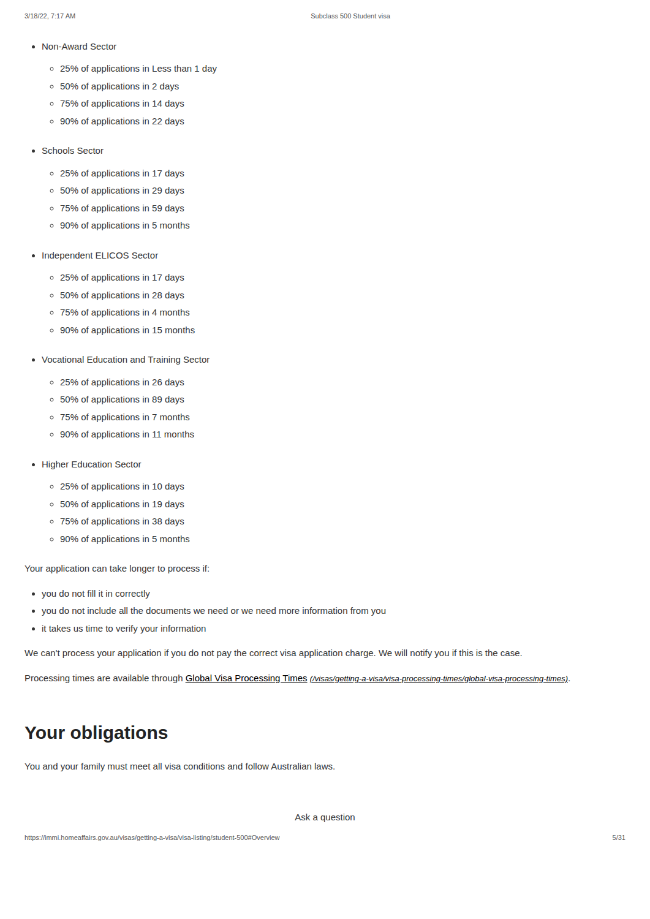3/18/22, 7:17 AM
Subclass 500 Student visa
Non-Award Sector
25% of applications in Less than 1 day
50% of applications in 2 days
75% of applications in 14 days
90% of applications in 22 days
Schools Sector
25% of applications in 17 days
50% of applications in 29 days
75% of applications in 59 days
90% of applications in 5 months
Independent ELICOS Sector
25% of applications in 17 days
50% of applications in 28 days
75% of applications in 4 months
90% of applications in 15 months
Vocational Education and Training Sector
25% of applications in 26 days
50% of applications in 89 days
75% of applications in 7 months
90% of applications in 11 months
Higher Education Sector
25% of applications in 10 days
50% of applications in 19 days
75% of applications in 38 days
90% of applications in 5 months
Your application can take longer to process if:
you do not fill it in correctly
you do not include all the documents we need or we need more information from you
it takes us time to verify your information
We can't process your application if you do not pay the correct visa application charge. We will notify you if this is the case.
Processing times are available through Global Visa Processing Times (/visas/getting-a-visa/visa-processing-times/global-visa-processing-times).
Your obligations
You and your family must meet all visa conditions and follow Australian laws.
Ask a question
https://immi.homeaffairs.gov.au/visas/getting-a-visa/visa-listing/student-500#Overview
5/31